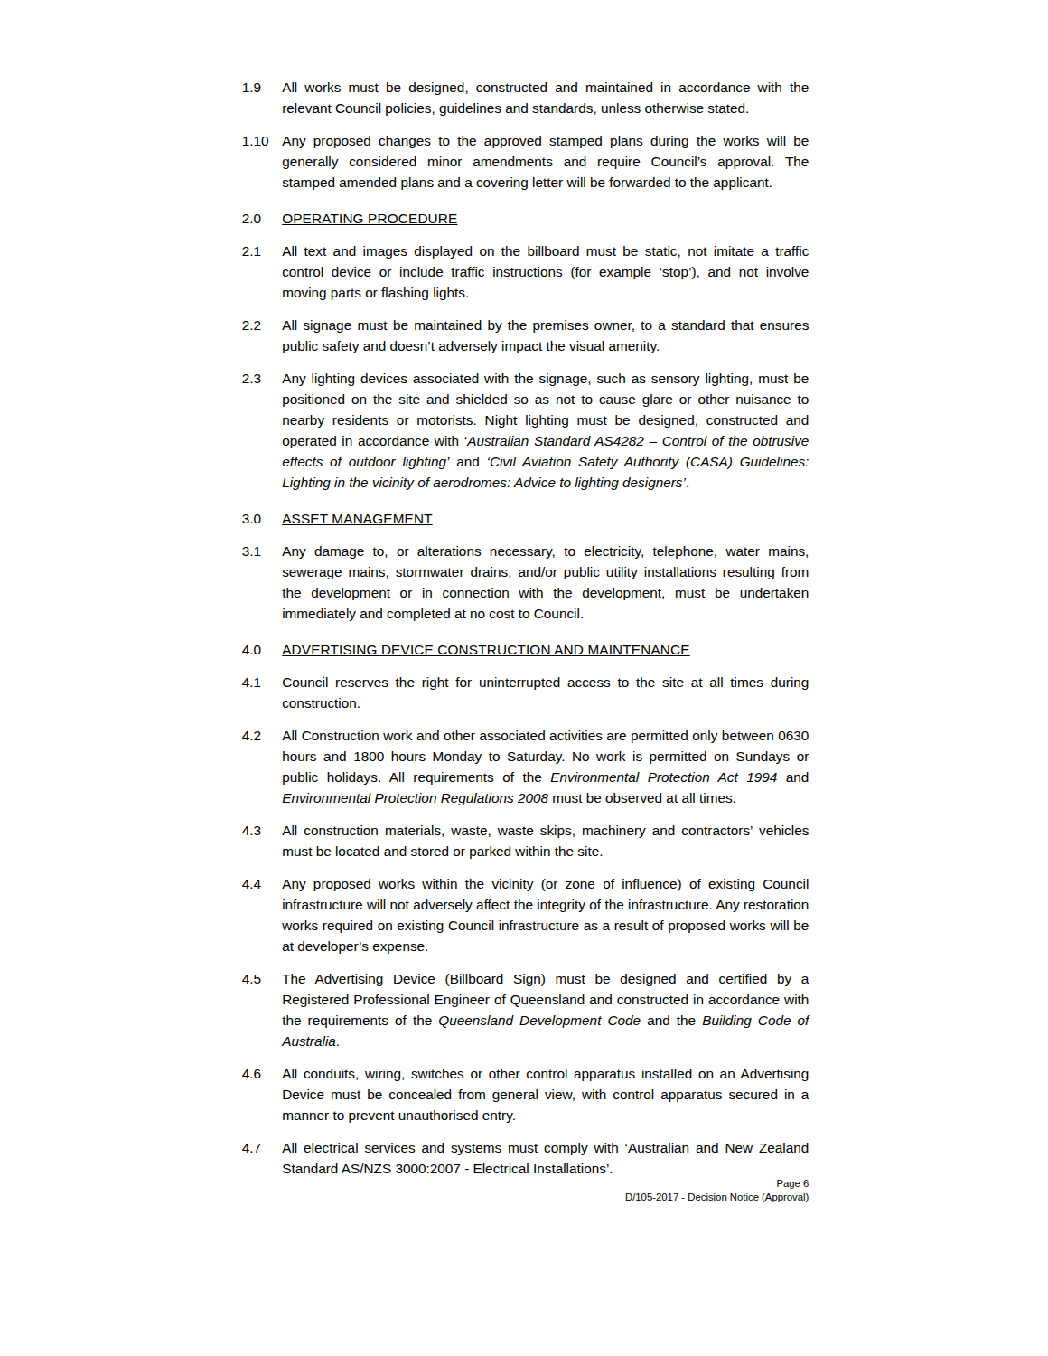1.9
All works must be designed, constructed and maintained in accordance with the relevant Council policies, guidelines and standards, unless otherwise stated.
1.10
Any proposed changes to the approved stamped plans during the works will be generally considered minor amendments and require Council’s approval. The stamped amended plans and a covering letter will be forwarded to the applicant.
2.0
OPERATING PROCEDURE
2.1
All text and images displayed on the billboard must be static, not imitate a traffic control device or include traffic instructions (for example ‘stop’), and not involve moving parts or flashing lights.
2.2
All signage must be maintained by the premises owner, to a standard that ensures public safety and doesn’t adversely impact the visual amenity.
2.3
Any lighting devices associated with the signage, such as sensory lighting, must be positioned on the site and shielded so as not to cause glare or other nuisance to nearby residents or motorists. Night lighting must be designed, constructed and operated in accordance with ‘Australian Standard AS4282 – Control of the obtrusive effects of outdoor lighting’ and ‘Civil Aviation Safety Authority (CASA) Guidelines: Lighting in the vicinity of aerodromes: Advice to lighting designers’.
3.0
ASSET MANAGEMENT
3.1
Any damage to, or alterations necessary, to electricity, telephone, water mains, sewerage mains, stormwater drains, and/or public utility installations resulting from the development or in connection with the development, must be undertaken immediately and completed at no cost to Council.
4.0
ADVERTISING DEVICE CONSTRUCTION AND MAINTENANCE
4.1
Council reserves the right for uninterrupted access to the site at all times during construction.
4.2
All Construction work and other associated activities are permitted only between 0630 hours and 1800 hours Monday to Saturday. No work is permitted on Sundays or public holidays. All requirements of the Environmental Protection Act 1994 and Environmental Protection Regulations 2008 must be observed at all times.
4.3
All construction materials, waste, waste skips, machinery and contractors’ vehicles must be located and stored or parked within the site.
4.4
Any proposed works within the vicinity (or zone of influence) of existing Council infrastructure will not adversely affect the integrity of the infrastructure. Any restoration works required on existing Council infrastructure as a result of proposed works will be at developer’s expense.
4.5
The Advertising Device (Billboard Sign) must be designed and certified by a Registered Professional Engineer of Queensland and constructed in accordance with the requirements of the Queensland Development Code and the Building Code of Australia.
4.6
All conduits, wiring, switches or other control apparatus installed on an Advertising Device must be concealed from general view, with control apparatus secured in a manner to prevent unauthorised entry.
4.7
All electrical services and systems must comply with ‘Australian and New Zealand Standard AS/NZS 3000:2007 - Electrical Installations’.
Page 6
D/105-2017 - Decision Notice (Approval)